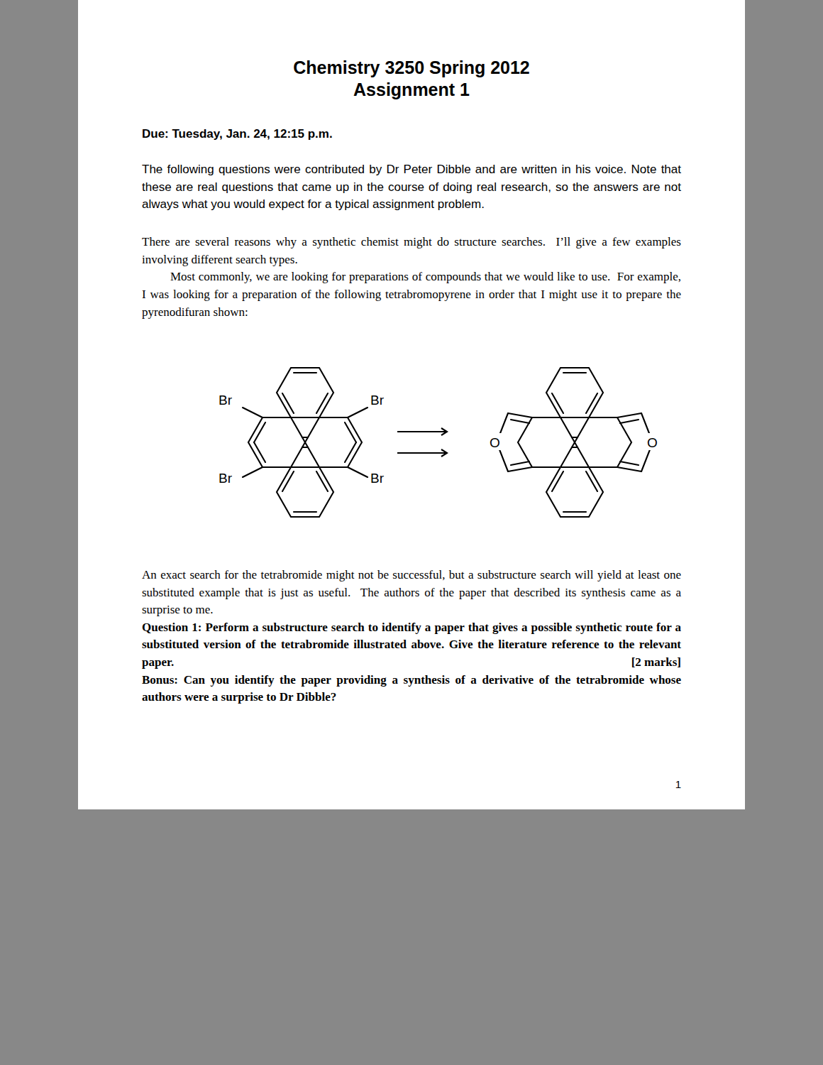Chemistry 3250 Spring 2012Assignment 1
Due: Tuesday, Jan. 24, 12:15 p.m.
The following questions were contributed by Dr Peter Dibble and are written in his voice. Note that these are real questions that came up in the course of doing real research, so the answers are not always what you would expect for a typical assignment problem.
There are several reasons why a synthetic chemist might do structure searches. I’ll give a few examples involving different search types.
Most commonly, we are looking for preparations of compounds that we would like to use. For example, I was looking for a preparation of the following tetrabromopyrene in order that I might use it to prepare the pyrenodifuran shown:
Br Br Br Br O O
An exact search for the tetrabromide might not be successful, but a substructure search will yield at least one substituted example that is just as useful. The authors of the paper that described its synthesis came as a surprise to me.
Question 1: Perform a substructure search to identify a paper that gives a possible synthetic route for a substituted version of the tetrabromide illustrated above. Give the literature reference to the relevant paper. [2 marks]
Bonus: Can you identify the paper providing a synthesis of a derivative of the tetrabromide whose authors were a surprise to Dr Dibble?
1